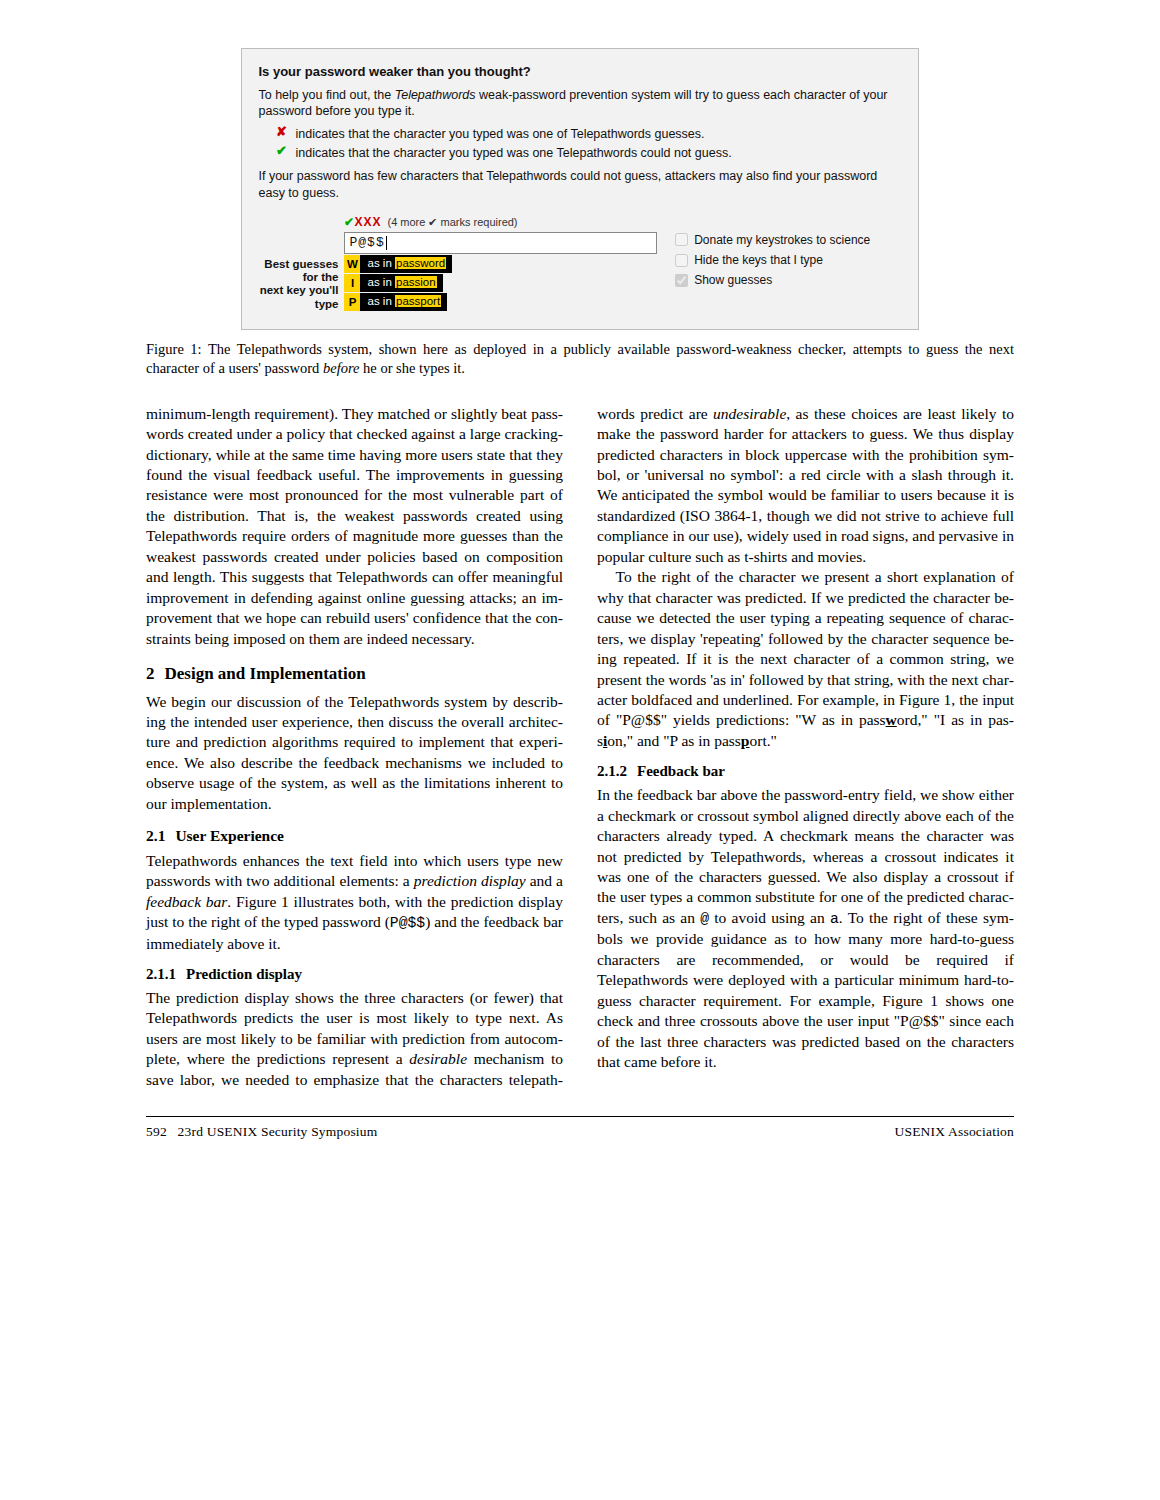Is your password weaker than you thought?
To help you find out, the Telepathwords weak-password prevention system will try to guess each character of your password before you type it.
✘indicates that the character you typed was one of Telepathwords guesses.
✔indicates that the character you typed was one Telepathwords could not guess.
If your password has few characters that Telepathwords could not guess, attackers may also find your password easy to guess.
✔XXX(4 more ✔ marks required)
Best guesses for the
next key you'll type
P@$$
Was in password
Ias in passion
Pas in passport
Donate my keystrokes to science Hide the keys that I type Show guesses
Figure 1: The Telepathwords system, shown here as deployed in a publicly available password-weakness checker, attempts to guess the next character of a users' password before he or she types it.
minimum-length requirement). They matched or slightly beat passwords created under a policy that checked against a large cracking-dictionary, while at the same time having more users state that they found the visual feedback useful. The improvements in guessing resistance were most pronounced for the most vulnerable part of the distribution. That is, the weakest passwords created using Telepathwords require orders of magnitude more guesses than the weakest passwords created under policies based on composition and length. This suggests that Telepathwords can offer meaningful improvement in defending against online guessing attacks; an improvement that we hope can rebuild users' confidence that the constraints being imposed on them are indeed necessary.
2 Design and Implementation
We begin our discussion of the Telepathwords system by describing the intended user experience, then discuss the overall architecture and prediction algorithms required to implement that experience. We also describe the feedback mechanisms we included to observe usage of the system, as well as the limitations inherent to our implementation.
2.1 User Experience
Telepathwords enhances the text field into which users type new passwords with two additional elements: a prediction display and a feedback bar. Figure 1 illustrates both, with the prediction display just to the right of the typed password (P@$$) and the feedback bar immediately above it.
2.1.1 Prediction display
The prediction display shows the three characters (or fewer) that Telepathwords predicts the user is most likely to type next. As users are most likely to be familiar with prediction from autocomplete, where the predictions represent a desirable mechanism to save labor, we needed to emphasize that the characters telepathwords predict are undesirable, as these choices are least likely to make the password harder for attackers to guess. We thus display predicted characters in block uppercase with the prohibition symbol, or 'universal no symbol': a red circle with a slash through it. We anticipated the symbol would be familiar to users because it is standardized (ISO 3864-1, though we did not strive to achieve full compliance in our use), widely used in road signs, and pervasive in popular culture such as t-shirts and movies.
To the right of the character we present a short explanation of why that character was predicted. If we predicted the character because we detected the user typing a repeating sequence of characters, we display 'repeating' followed by the character sequence being repeated. If it is the next character of a common string, we present the words 'as in' followed by that string, with the next character boldfaced and underlined. For example, in Figure 1, the input of "P@$$" yields predictions: "W as in password," "I as in passion," and "P as in passport."
2.1.2 Feedback bar
In the feedback bar above the password-entry field, we show either a checkmark or crossout symbol aligned directly above each of the characters already typed. A checkmark means the character was not predicted by Telepathwords, whereas a crossout indicates it was one of the characters guessed. We also display a crossout if the user types a common substitute for one of the predicted characters, such as an @ to avoid using an a. To the right of these symbols we provide guidance as to how many more hard-to-guess characters are recommended, or would be required if Telepathwords were deployed with a particular minimum hard-to-guess character requirement. For example, Figure 1 shows one check and three crossouts above the user input "P@$$" since each of the last three characters was predicted based on the characters that came before it.
592 23rd USENIX Security Symposium
USENIX Association